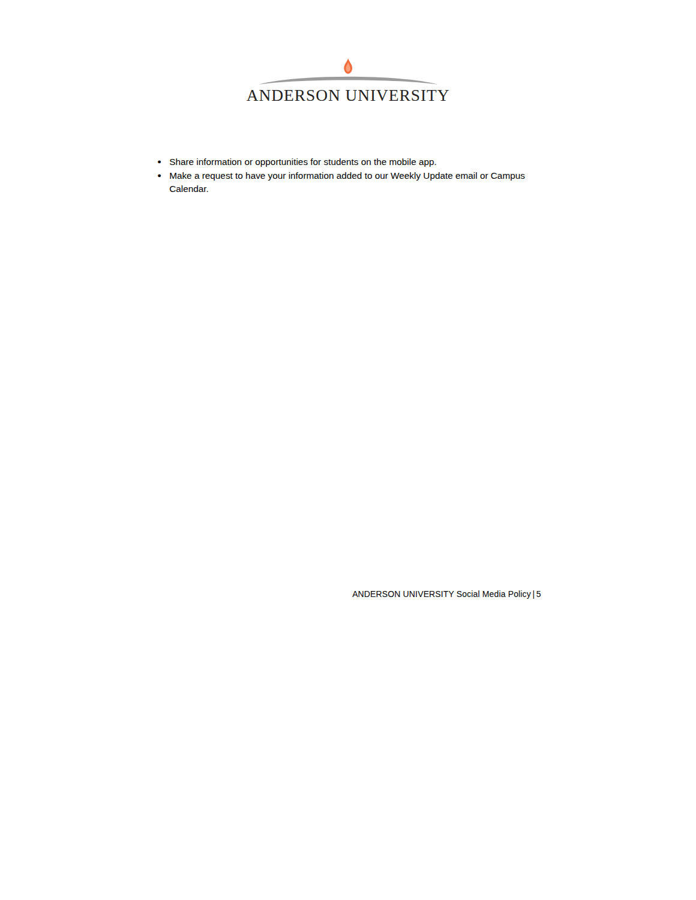Anderson University ANDERSON UNIVERSITY
Share information or opportunities for students on the mobile app.
Make a request to have your information added to our Weekly Update email or Campus Calendar.
ANDERSON UNIVERSITY Social Media Policy|5